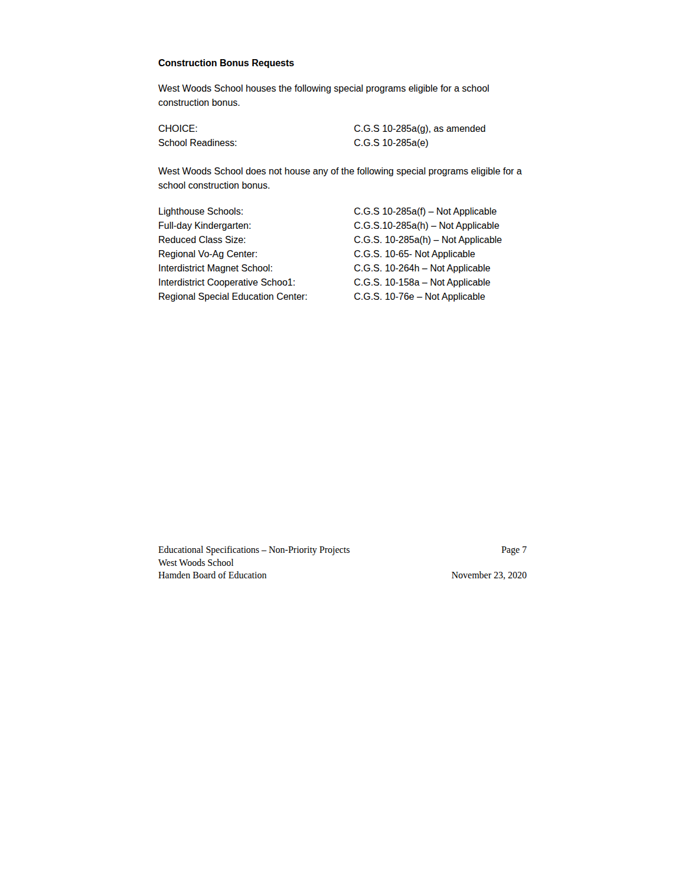Construction Bonus Requests
West Woods School houses the following special programs eligible for a school construction bonus.
CHOICE: C.G.S 10-285a(g), as amended
School Readiness: C.G.S 10-285a(e)
West Woods School does not house any of the following special programs eligible for a school construction bonus.
Lighthouse Schools: C.G.S 10-285a(f) – Not Applicable
Full-day Kindergarten: C.G.S.10-285a(h) – Not Applicable
Reduced Class Size: C.G.S. 10-285a(h) – Not Applicable
Regional Vo-Ag Center: C.G.S. 10-65- Not Applicable
Interdistrict Magnet School: C.G.S. 10-264h – Not Applicable
Interdistrict Cooperative Schoo1: C.G.S. 10-158a – Not Applicable
Regional Special Education Center: C.G.S. 10-76e – Not Applicable
Educational Specifications – Non-Priority Projects Page 7
West Woods School
Hamden Board of Education November 23, 2020